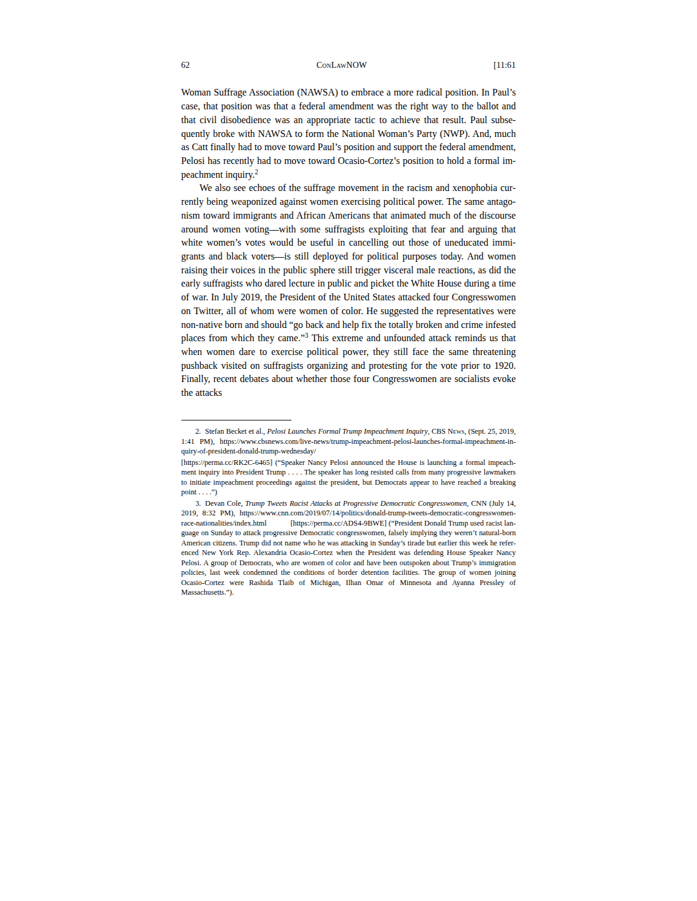62 ConLawNOW [11:61
Woman Suffrage Association (NAWSA) to embrace a more radical position. In Paul’s case, that position was that a federal amendment was the right way to the ballot and that civil disobedience was an appropriate tactic to achieve that result. Paul subsequently broke with NAWSA to form the National Woman’s Party (NWP). And, much as Catt finally had to move toward Paul’s position and support the federal amendment, Pelosi has recently had to move toward Ocasio-Cortez’s position to hold a formal impeachment inquiry.2
We also see echoes of the suffrage movement in the racism and xenophobia currently being weaponized against women exercising political power. The same antagonism toward immigrants and African Americans that animated much of the discourse around women voting—with some suffragists exploiting that fear and arguing that white women’s votes would be useful in cancelling out those of uneducated immigrants and black voters—is still deployed for political purposes today. And women raising their voices in the public sphere still trigger visceral male reactions, as did the early suffragists who dared lecture in public and picket the White House during a time of war. In July 2019, the President of the United States attacked four Congresswomen on Twitter, all of whom were women of color. He suggested the representatives were non-native born and should “go back and help fix the totally broken and crime infested places from which they came.”3 This extreme and unfounded attack reminds us that when women dare to exercise political power, they still face the same threatening pushback visited on suffragists organizing and protesting for the vote prior to 1920. Finally, recent debates about whether those four Congresswomen are socialists evoke the attacks
2. Stefan Becket et al., Pelosi Launches Formal Trump Impeachment Inquiry, CBS News, (Sept. 25, 2019, 1:41 PM), https://www.cbsnews.com/live-news/trump-impeachment-pelosi-launches-formal-impeachment-inquiry-of-president-donald-trump-wednesday/
[https://perma.cc/RK2C-6465] (“Speaker Nancy Pelosi announced the House is launching a formal impeachment inquiry into President Trump . . . . The speaker has long resisted calls from many progressive lawmakers to initiate impeachment proceedings against the president, but Democrats appear to have reached a breaking point . . . .”)
3. Devan Cole, Trump Tweets Racist Attacks at Progressive Democratic Congresswomen, CNN (July 14, 2019, 8:32 PM), https://www.cnn.com/2019/07/14/politics/donald-trump-tweets-democratic-congresswomen-race-nationalities/index.html [https://perma.cc/ADS4-9BWE] (“President Donald Trump used racist language on Sunday to attack progressive Democratic congresswomen, falsely implying they weren’t natural-born American citizens. Trump did not name who he was attacking in Sunday’s tirade but earlier this week he referenced New York Rep. Alexandria Ocasio-Cortez when the President was defending House Speaker Nancy Pelosi. A group of Democrats, who are women of color and have been outspoken about Trump’s immigration policies, last week condemned the conditions of border detention facilities. The group of women joining Ocasio-Cortez were Rashida Tlaib of Michigan, Ilhan Omar of Minnesota and Ayanna Pressley of Massachusetts.”).